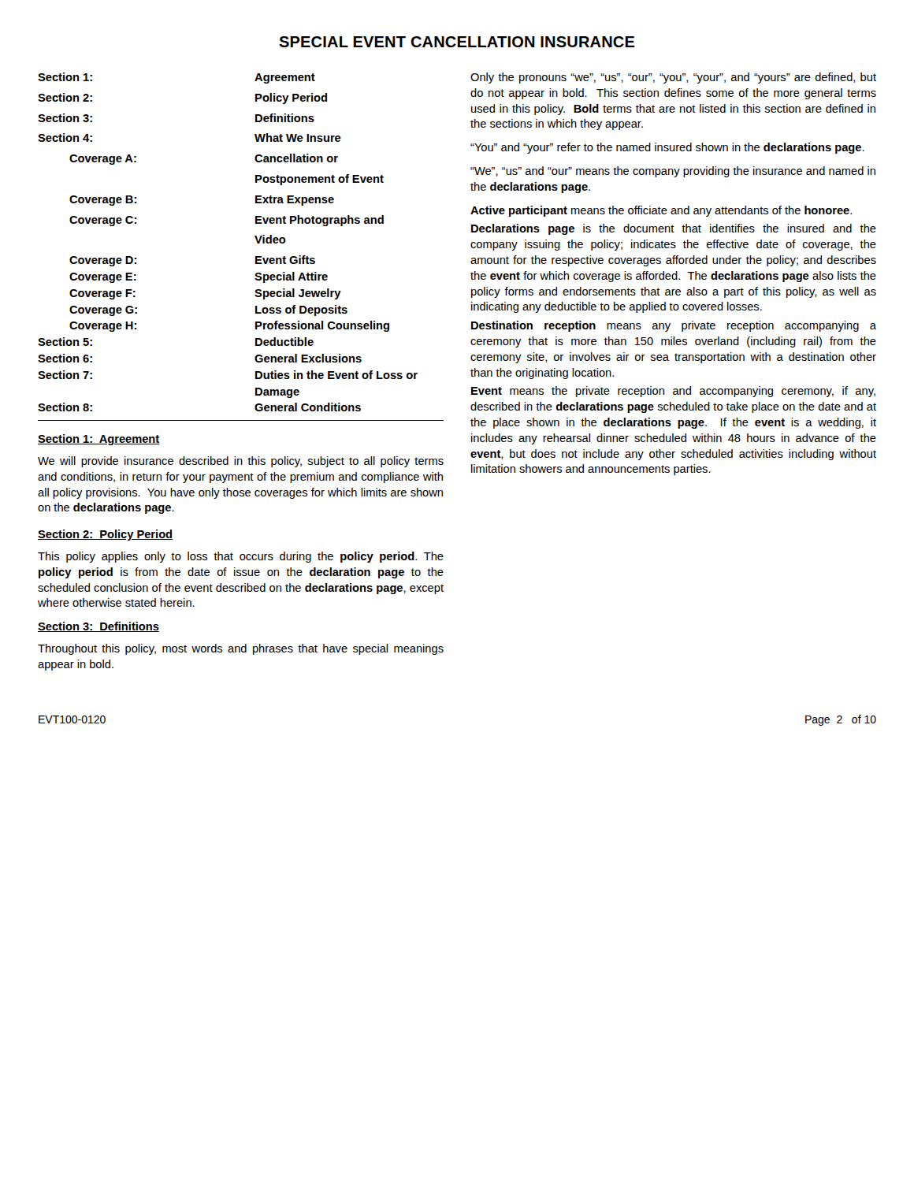SPECIAL EVENT CANCELLATION INSURANCE
| Section 1: | Agreement |
| Section 2: | Policy Period |
| Section 3: | Definitions |
| Section 4: | What We Insure |
| Coverage A: | Cancellation or |
| | Postponement of Event |
| Coverage B: | Extra Expense |
| Coverage C: | Event Photographs and |
| | Video |
| Coverage D: | Event Gifts |
| Coverage E: | Special Attire |
| Coverage F: | Special Jewelry |
| Coverage G: | Loss of Deposits |
| Coverage H: | Professional Counseling |
| Section 5: | Deductible |
| Section 6: | General Exclusions |
| Section 7: | Duties in the Event of Loss or |
| | Damage |
| Section 8: | General Conditions |
Section 1: Agreement
We will provide insurance described in this policy, subject to all policy terms and conditions, in return for your payment of the premium and compliance with all policy provisions. You have only those coverages for which limits are shown on the declarations page.
Section 2: Policy Period
This policy applies only to loss that occurs during the policy period. The policy period is from the date of issue on the declaration page to the scheduled conclusion of the event described on the declarations page, except where otherwise stated herein.
Section 3: Definitions
Throughout this policy, most words and phrases that have special meanings appear in bold.
Only the pronouns “we”, “us”, “our”, “you”, “your”, and “yours” are defined, but do not appear in bold. This section defines some of the more general terms used in this policy. Bold terms that are not listed in this section are defined in the sections in which they appear.
“You” and “your” refer to the named insured shown in the declarations page.
“We”, “us” and “our” means the company providing the insurance and named in the declarations page.
Active participant means the officiate and any attendants of the honoree.
Declarations page is the document that identifies the insured and the company issuing the policy; indicates the effective date of coverage, the amount for the respective coverages afforded under the policy; and describes the event for which coverage is afforded. The declarations page also lists the policy forms and endorsements that are also a part of this policy, as well as indicating any deductible to be applied to covered losses.
Destination reception means any private reception accompanying a ceremony that is more than 150 miles overland (including rail) from the ceremony site, or involves air or sea transportation with a destination other than the originating location.
Event means the private reception and accompanying ceremony, if any, described in the declarations page scheduled to take place on the date and at the place shown in the declarations page. If the event is a wedding, it includes any rehearsal dinner scheduled within 48 hours in advance of the event, but does not include any other scheduled activities including without limitation showers and announcements parties.
EVT100-0120 Page 2 of 10